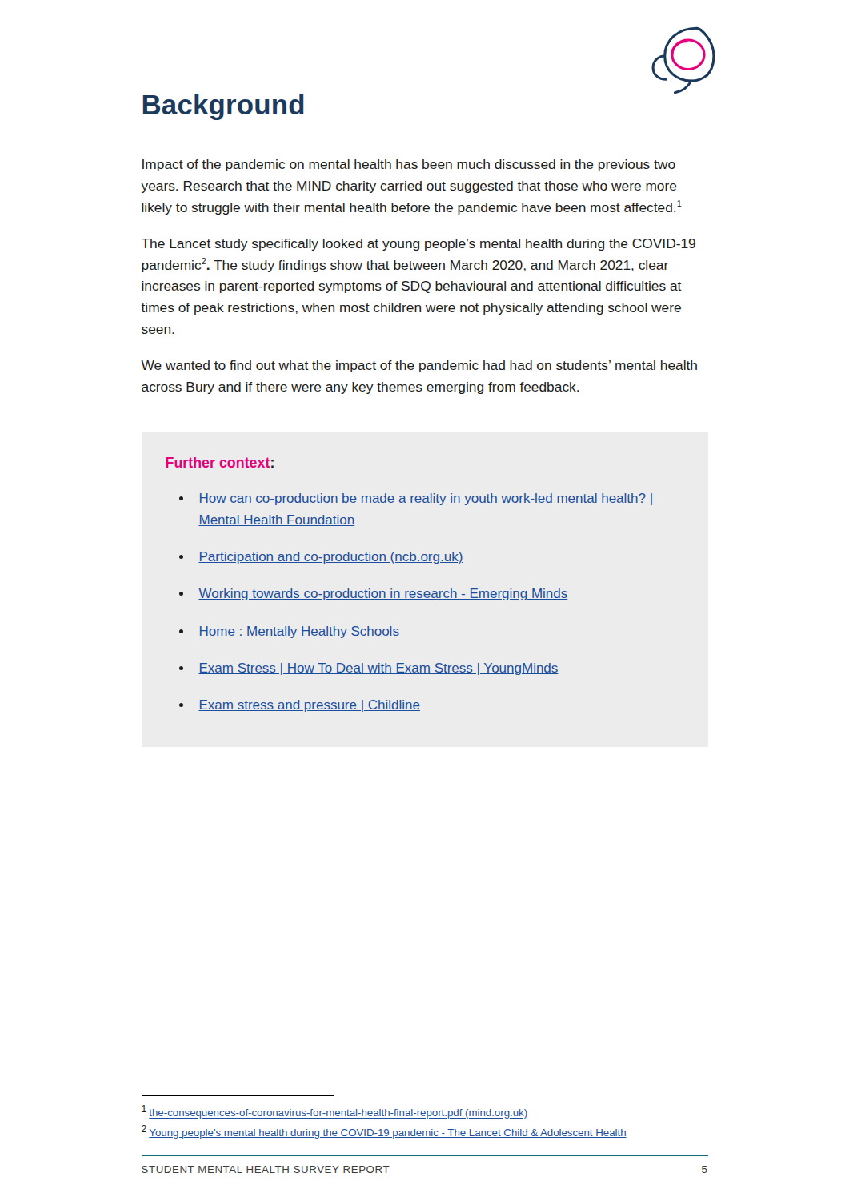Background
Impact of the pandemic on mental health has been much discussed in the previous two years. Research that the MIND charity carried out suggested that those who were more likely to struggle with their mental health before the pandemic have been most affected.1
The Lancet study specifically looked at young people’s mental health during the COVID-19 pandemic2. The study findings show that between March 2020, and March 2021, clear increases in parent-reported symptoms of SDQ behavioural and attentional difficulties at times of peak restrictions, when most children were not physically attending school were seen.
We wanted to find out what the impact of the pandemic had had on students’ mental health across Bury and if there were any key themes emerging from feedback.
Further context:
How can co-production be made a reality in youth work-led mental health? | Mental Health Foundation
Participation and co-production (ncb.org.uk)
Working towards co-production in research - Emerging Minds
Home : Mentally Healthy Schools
Exam Stress | How To Deal with Exam Stress | YoungMinds
Exam stress and pressure | Childline
1 the-consequences-of-coronavirus-for-mental-health-final-report.pdf (mind.org.uk)
2 Young people's mental health during the COVID-19 pandemic - The Lancet Child & Adolescent Health
Student Mental Health Survey Report 5